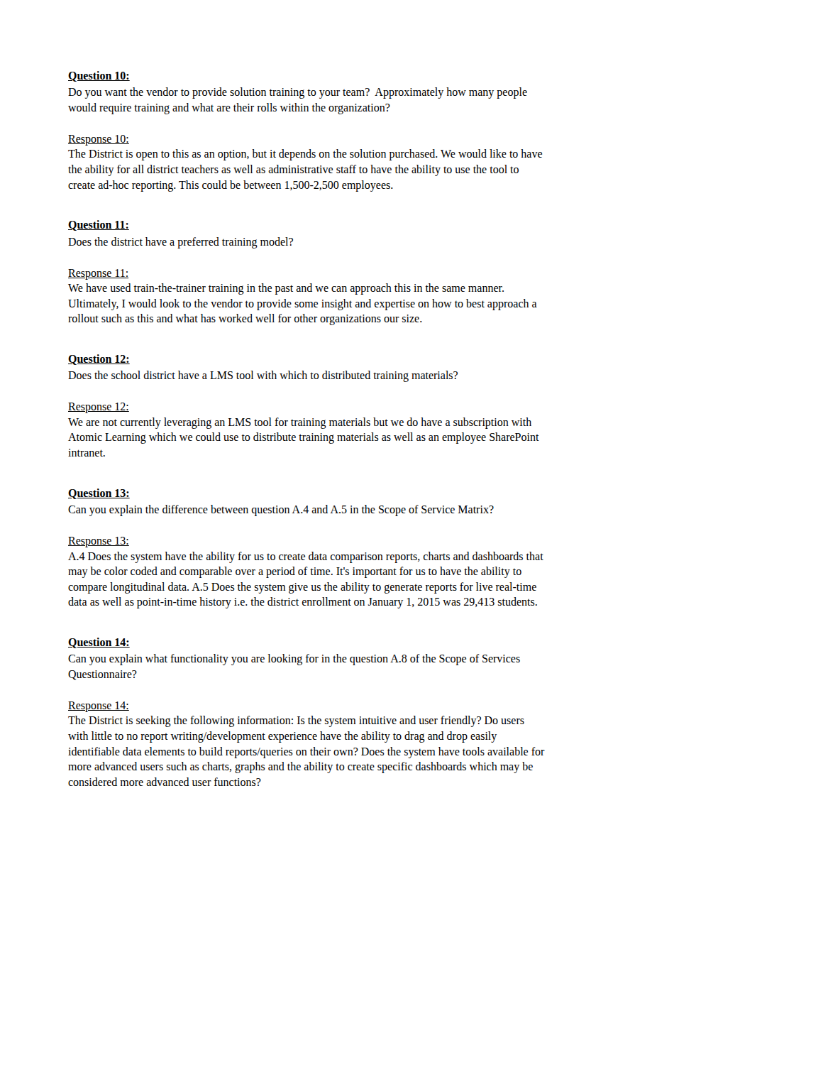Question 10:
Do you want the vendor to provide solution training to your team? Approximately how many people would require training and what are their rolls within the organization?
Response 10:
The District is open to this as an option, but it depends on the solution purchased. We would like to have the ability for all district teachers as well as administrative staff to have the ability to use the tool to create ad-hoc reporting. This could be between 1,500-2,500 employees.
Question 11:
Does the district have a preferred training model?
Response 11:
We have used train-the-trainer training in the past and we can approach this in the same manner. Ultimately, I would look to the vendor to provide some insight and expertise on how to best approach a rollout such as this and what has worked well for other organizations our size.
Question 12:
Does the school district have a LMS tool with which to distributed training materials?
Response 12:
We are not currently leveraging an LMS tool for training materials but we do have a subscription with Atomic Learning which we could use to distribute training materials as well as an employee SharePoint intranet.
Question 13:
Can you explain the difference between question A.4 and A.5 in the Scope of Service Matrix?
Response 13:
A.4 Does the system have the ability for us to create data comparison reports, charts and dashboards that may be color coded and comparable over a period of time. It's important for us to have the ability to compare longitudinal data. A.5 Does the system give us the ability to generate reports for live real-time data as well as point-in-time history i.e. the district enrollment on January 1, 2015 was 29,413 students.
Question 14:
Can you explain what functionality you are looking for in the question A.8 of the Scope of Services Questionnaire?
Response 14:
The District is seeking the following information: Is the system intuitive and user friendly? Do users with little to no report writing/development experience have the ability to drag and drop easily identifiable data elements to build reports/queries on their own? Does the system have tools available for more advanced users such as charts, graphs and the ability to create specific dashboards which may be considered more advanced user functions?